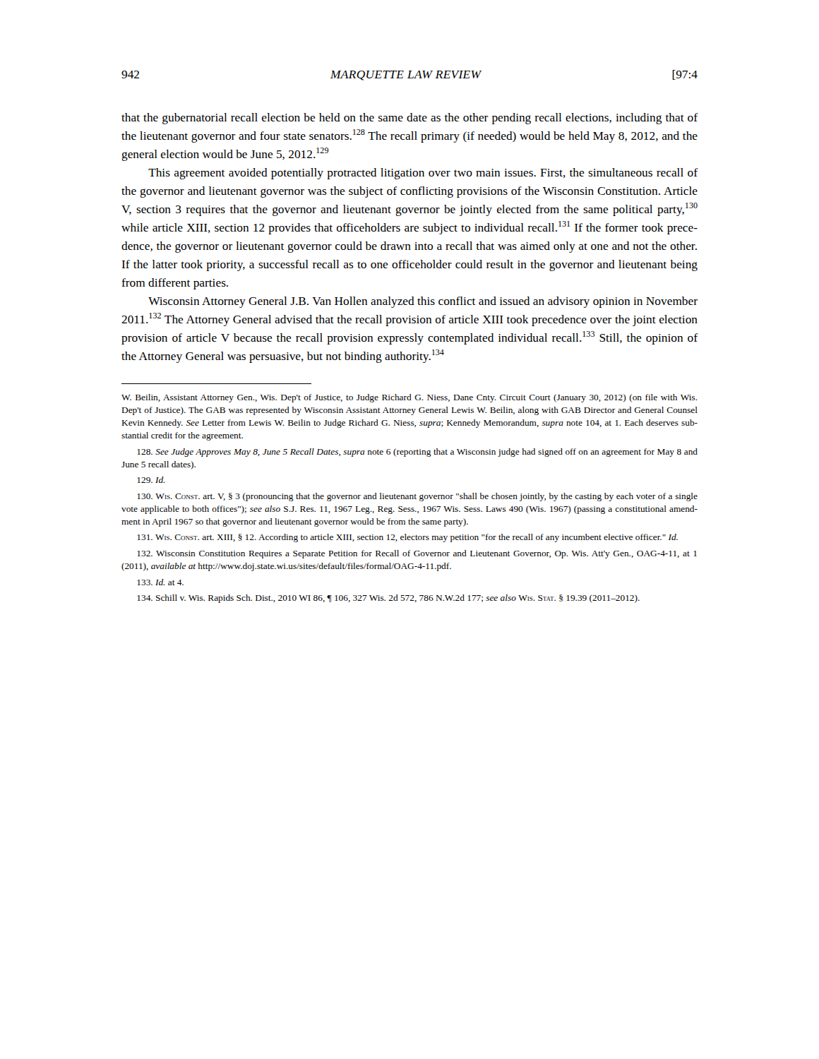942 MARQUETTE LAW REVIEW [97:4
that the gubernatorial recall election be held on the same date as the other pending recall elections, including that of the lieutenant governor and four state senators.128 The recall primary (if needed) would be held May 8, 2012, and the general election would be June 5, 2012.129
This agreement avoided potentially protracted litigation over two main issues. First, the simultaneous recall of the governor and lieutenant governor was the subject of conflicting provisions of the Wisconsin Constitution. Article V, section 3 requires that the governor and lieutenant governor be jointly elected from the same political party,130 while article XIII, section 12 provides that officeholders are subject to individual recall.131 If the former took precedence, the governor or lieutenant governor could be drawn into a recall that was aimed only at one and not the other. If the latter took priority, a successful recall as to one officeholder could result in the governor and lieutenant being from different parties.
Wisconsin Attorney General J.B. Van Hollen analyzed this conflict and issued an advisory opinion in November 2011.132 The Attorney General advised that the recall provision of article XIII took precedence over the joint election provision of article V because the recall provision expressly contemplated individual recall.133 Still, the opinion of the Attorney General was persuasive, but not binding authority.134
W. Beilin, Assistant Attorney Gen., Wis. Dep't of Justice, to Judge Richard G. Niess, Dane Cnty. Circuit Court (January 30, 2012) (on file with Wis. Dep't of Justice). The GAB was represented by Wisconsin Assistant Attorney General Lewis W. Beilin, along with GAB Director and General Counsel Kevin Kennedy. See Letter from Lewis W. Beilin to Judge Richard G. Niess, supra; Kennedy Memorandum, supra note 104, at 1. Each deserves substantial credit for the agreement.
128. See Judge Approves May 8, June 5 Recall Dates, supra note 6 (reporting that a Wisconsin judge had signed off on an agreement for May 8 and June 5 recall dates).
129. Id.
130. Wis. Const. art. V, § 3 (pronouncing that the governor and lieutenant governor "shall be chosen jointly, by the casting by each voter of a single vote applicable to both offices"); see also S.J. Res. 11, 1967 Leg., Reg. Sess., 1967 Wis. Sess. Laws 490 (Wis. 1967) (passing a constitutional amendment in April 1967 so that governor and lieutenant governor would be from the same party).
131. Wis. Const. art. XIII, § 12. According to article XIII, section 12, electors may petition "for the recall of any incumbent elective officer." Id.
132. Wisconsin Constitution Requires a Separate Petition for Recall of Governor and Lieutenant Governor, Op. Wis. Att'y Gen., OAG-4-11, at 1 (2011), available at http://www.doj.state.wi.us/sites/default/files/formal/OAG-4-11.pdf.
133. Id. at 4.
134. Schill v. Wis. Rapids Sch. Dist., 2010 WI 86, ¶ 106, 327 Wis. 2d 572, 786 N.W.2d 177; see also Wis. Stat. § 19.39 (2011–2012).